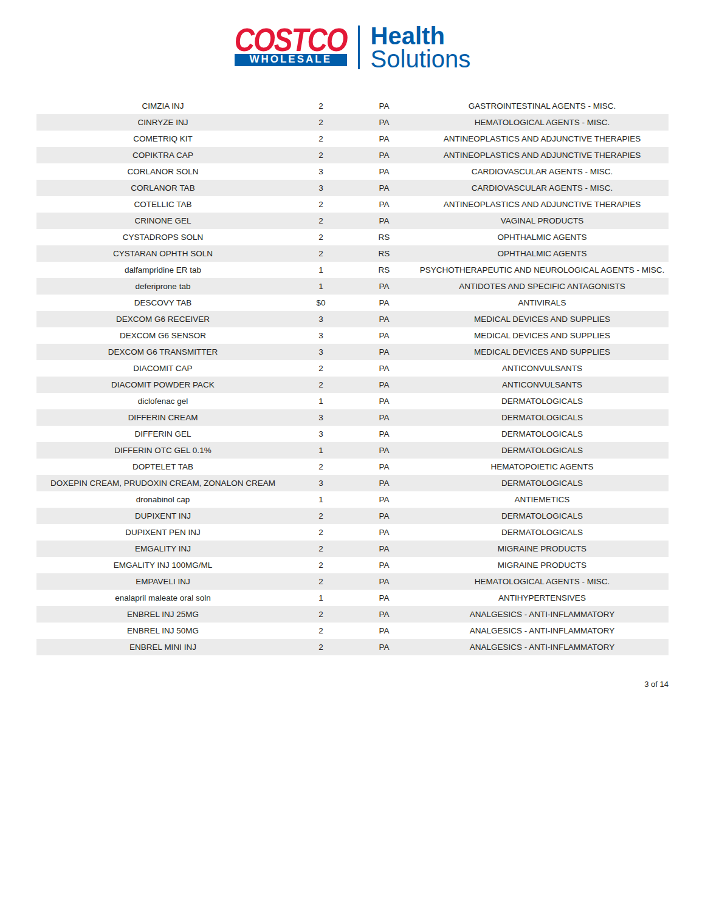COSTCO
WHOLESALE
Health
Solutions
| CIMZIA INJ | 2 | PA | GASTROINTESTINAL AGENTS - MISC. |
| CINRYZE INJ | 2 | PA | HEMATOLOGICAL AGENTS - MISC. |
| COMETRIQ KIT | 2 | PA | ANTINEOPLASTICS AND ADJUNCTIVE THERAPIES |
| COPIKTRA CAP | 2 | PA | ANTINEOPLASTICS AND ADJUNCTIVE THERAPIES |
| CORLANOR SOLN | 3 | PA | CARDIOVASCULAR AGENTS - MISC. |
| CORLANOR TAB | 3 | PA | CARDIOVASCULAR AGENTS - MISC. |
| COTELLIC TAB | 2 | PA | ANTINEOPLASTICS AND ADJUNCTIVE THERAPIES |
| CRINONE GEL | 2 | PA | VAGINAL PRODUCTS |
| CYSTADROPS SOLN | 2 | RS | OPHTHALMIC AGENTS |
| CYSTARAN OPHTH SOLN | 2 | RS | OPHTHALMIC AGENTS |
| dalfampridine ER tab | 1 | RS | PSYCHOTHERAPEUTIC AND NEUROLOGICAL AGENTS - MISC. |
| deferiprone tab | 1 | PA | ANTIDOTES AND SPECIFIC ANTAGONISTS |
| DESCOVY TAB | $0 | PA | ANTIVIRALS |
| DEXCOM G6 RECEIVER | 3 | PA | MEDICAL DEVICES AND SUPPLIES |
| DEXCOM G6 SENSOR | 3 | PA | MEDICAL DEVICES AND SUPPLIES |
| DEXCOM G6 TRANSMITTER | 3 | PA | MEDICAL DEVICES AND SUPPLIES |
| DIACOMIT CAP | 2 | PA | ANTICONVULSANTS |
| DIACOMIT POWDER PACK | 2 | PA | ANTICONVULSANTS |
| diclofenac gel | 1 | PA | DERMATOLOGICALS |
| DIFFERIN CREAM | 3 | PA | DERMATOLOGICALS |
| DIFFERIN GEL | 3 | PA | DERMATOLOGICALS |
| DIFFERIN OTC GEL 0.1% | 1 | PA | DERMATOLOGICALS |
| DOPTELET TAB | 2 | PA | HEMATOPOIETIC AGENTS |
| DOXEPIN CREAM, PRUDOXIN CREAM, ZONALON CREAM | 3 | PA | DERMATOLOGICALS |
| dronabinol cap | 1 | PA | ANTIEMETICS |
| DUPIXENT INJ | 2 | PA | DERMATOLOGICALS |
| DUPIXENT PEN INJ | 2 | PA | DERMATOLOGICALS |
| EMGALITY INJ | 2 | PA | MIGRAINE PRODUCTS |
| EMGALITY INJ 100MG/ML | 2 | PA | MIGRAINE PRODUCTS |
| EMPAVELI INJ | 2 | PA | HEMATOLOGICAL AGENTS - MISC. |
| enalapril maleate oral soln | 1 | PA | ANTIHYPERTENSIVES |
| ENBREL INJ 25MG | 2 | PA | ANALGESICS - ANTI-INFLAMMATORY |
| ENBREL INJ 50MG | 2 | PA | ANALGESICS - ANTI-INFLAMMATORY |
| ENBREL MINI INJ | 2 | PA | ANALGESICS - ANTI-INFLAMMATORY |
3 of 14